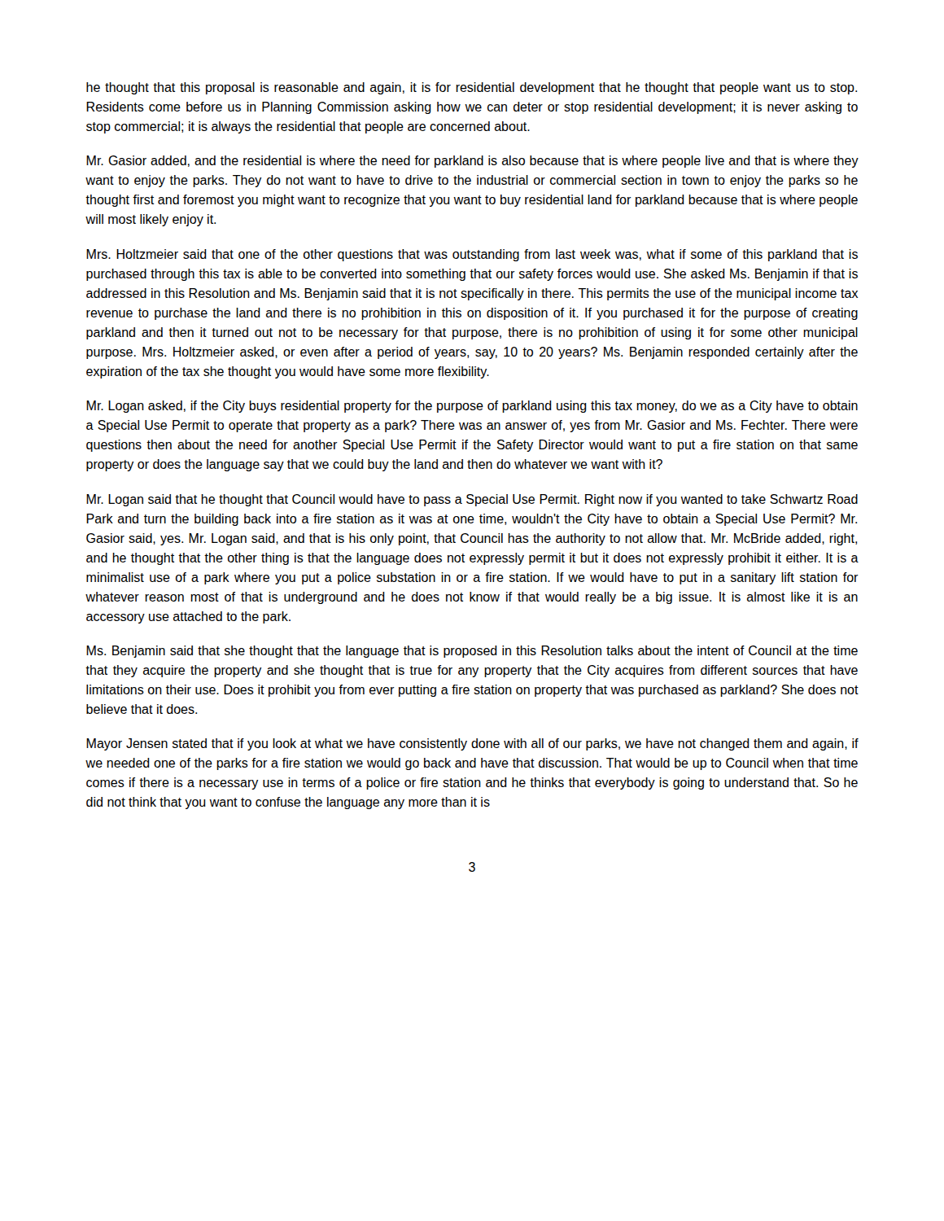he thought that this proposal is reasonable and again, it is for residential development that he thought that people want us to stop. Residents come before us in Planning Commission asking how we can deter or stop residential development; it is never asking to stop commercial; it is always the residential that people are concerned about.
Mr. Gasior added, and the residential is where the need for parkland is also because that is where people live and that is where they want to enjoy the parks. They do not want to have to drive to the industrial or commercial section in town to enjoy the parks so he thought first and foremost you might want to recognize that you want to buy residential land for parkland because that is where people will most likely enjoy it.
Mrs. Holtzmeier said that one of the other questions that was outstanding from last week was, what if some of this parkland that is purchased through this tax is able to be converted into something that our safety forces would use. She asked Ms. Benjamin if that is addressed in this Resolution and Ms. Benjamin said that it is not specifically in there. This permits the use of the municipal income tax revenue to purchase the land and there is no prohibition in this on disposition of it. If you purchased it for the purpose of creating parkland and then it turned out not to be necessary for that purpose, there is no prohibition of using it for some other municipal purpose. Mrs. Holtzmeier asked, or even after a period of years, say, 10 to 20 years? Ms. Benjamin responded certainly after the expiration of the tax she thought you would have some more flexibility.
Mr. Logan asked, if the City buys residential property for the purpose of parkland using this tax money, do we as a City have to obtain a Special Use Permit to operate that property as a park? There was an answer of, yes from Mr. Gasior and Ms. Fechter. There were questions then about the need for another Special Use Permit if the Safety Director would want to put a fire station on that same property or does the language say that we could buy the land and then do whatever we want with it?
Mr. Logan said that he thought that Council would have to pass a Special Use Permit. Right now if you wanted to take Schwartz Road Park and turn the building back into a fire station as it was at one time, wouldn't the City have to obtain a Special Use Permit? Mr. Gasior said, yes. Mr. Logan said, and that is his only point, that Council has the authority to not allow that. Mr. McBride added, right, and he thought that the other thing is that the language does not expressly permit it but it does not expressly prohibit it either. It is a minimalist use of a park where you put a police substation in or a fire station. If we would have to put in a sanitary lift station for whatever reason most of that is underground and he does not know if that would really be a big issue. It is almost like it is an accessory use attached to the park.
Ms. Benjamin said that she thought that the language that is proposed in this Resolution talks about the intent of Council at the time that they acquire the property and she thought that is true for any property that the City acquires from different sources that have limitations on their use. Does it prohibit you from ever putting a fire station on property that was purchased as parkland? She does not believe that it does.
Mayor Jensen stated that if you look at what we have consistently done with all of our parks, we have not changed them and again, if we needed one of the parks for a fire station we would go back and have that discussion. That would be up to Council when that time comes if there is a necessary use in terms of a police or fire station and he thinks that everybody is going to understand that. So he did not think that you want to confuse the language any more than it is
3